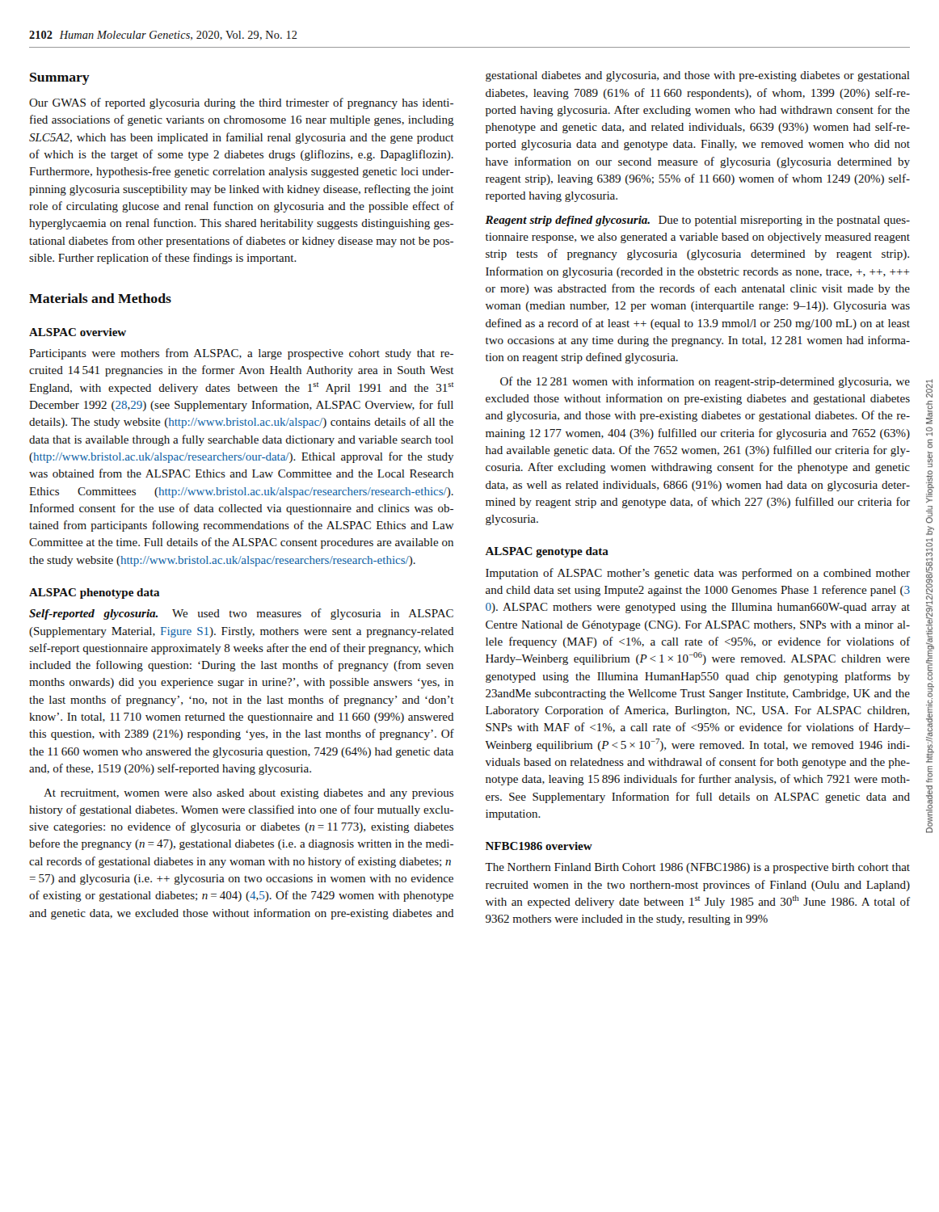Downloaded from https://academic.oup.com/hmg/article/29/12/2098/5813101 by Oulu Yliopisto user on 10 March 2021
2102 Human Molecular Genetics, 2020, Vol. 29, No. 12
Summary
Our GWAS of reported glycosuria during the third trimester of pregnancy has identified associations of genetic variants on chromosome 16 near multiple genes, including SLC5A2, which has been implicated in familial renal glycosuria and the gene product of which is the target of some type 2 diabetes drugs (gliflozins, e.g. Dapagliflozin). Furthermore, hypothesis-free genetic correlation analysis suggested genetic loci underpinning glycosuria susceptibility may be linked with kidney disease, reflecting the joint role of circulating glucose and renal function on glycosuria and the possible effect of hyperglycaemia on renal function. This shared heritability suggests distinguishing gestational diabetes from other presentations of diabetes or kidney disease may not be possible. Further replication of these findings is important.
Materials and Methods
ALSPAC overview
Participants were mothers from ALSPAC, a large prospective cohort study that recruited 14 541 pregnancies in the former Avon Health Authority area in South West England, with expected delivery dates between the 1st April 1991 and the 31st December 1992 (28,29) (see Supplementary Information, ALSPAC Overview, for full details). The study website (http://www.bristol.ac.uk/alspac/) contains details of all the data that is available through a fully searchable data dictionary and variable search tool (http://www.bristol.ac.uk/alspac/researchers/our-data/). Ethical approval for the study was obtained from the ALSPAC Ethics and Law Committee and the Local Research Ethics Committees (http://www.bristol.ac.uk/alspac/researchers/research-ethics/). Informed consent for the use of data collected via questionnaire and clinics was obtained from participants following recommendations of the ALSPAC Ethics and Law Committee at the time. Full details of the ALSPAC consent procedures are available on the study website (http://www.bristol.ac.uk/alspac/researchers/research-ethics/).
ALSPAC phenotype data
Self-reported glycosuria. We used two measures of glycosuria in ALSPAC (Supplementary Material, Figure S1). Firstly, mothers were sent a pregnancy-related self-report questionnaire approximately 8 weeks after the end of their pregnancy, which included the following question: ‘During the last months of pregnancy (from seven months onwards) did you experience sugar in urine?’, with possible answers ‘yes, in the last months of pregnancy’, ‘no, not in the last months of pregnancy’ and ‘don’t know’. In total, 11 710 women returned the questionnaire and 11 660 (99%) answered this question, with 2389 (21%) responding ‘yes, in the last months of pregnancy’. Of the 11 660 women who answered the glycosuria question, 7429 (64%) had genetic data and, of these, 1519 (20%) self-reported having glycosuria.
At recruitment, women were also asked about existing diabetes and any previous history of gestational diabetes. Women were classified into one of four mutually exclusive categories: no evidence of glycosuria or diabetes (n = 11 773), existing diabetes before the pregnancy (n = 47), gestational diabetes (i.e. a diagnosis written in the medical records of gestational diabetes in any woman with no history of existing diabetes; n = 57) and glycosuria (i.e. ++ glycosuria on two occasions in women with no evidence of existing or gestational diabetes; n = 404) (4,5). Of the 7429 women with phenotype and genetic data, we excluded those without information on pre-existing diabetes and gestational diabetes and glycosuria, and those with pre-existing diabetes or gestational diabetes, leaving 7089 (61% of 11 660 respondents), of whom, 1399 (20%) self-reported having glycosuria. After excluding women who had withdrawn consent for the phenotype and genetic data, and related individuals, 6639 (93%) women had self-reported glycosuria data and genotype data. Finally, we removed women who did not have information on our second measure of glycosuria (glycosuria determined by reagent strip), leaving 6389 (96%; 55% of 11 660) women of whom 1249 (20%) self-reported having glycosuria.
Reagent strip defined glycosuria. Due to potential misreporting in the postnatal questionnaire response, we also generated a variable based on objectively measured reagent strip tests of pregnancy glycosuria (glycosuria determined by reagent strip). Information on glycosuria (recorded in the obstetric records as none, trace, +, ++, +++ or more) was abstracted from the records of each antenatal clinic visit made by the woman (median number, 12 per woman (interquartile range: 9–14)). Glycosuria was defined as a record of at least ++ (equal to 13.9 mmol/l or 250 mg/100 mL) on at least two occasions at any time during the pregnancy. In total, 12 281 women had information on reagent strip defined glycosuria.
Of the 12 281 women with information on reagent-strip-determined glycosuria, we excluded those without information on pre-existing diabetes and gestational diabetes and glycosuria, and those with pre-existing diabetes or gestational diabetes. Of the remaining 12 177 women, 404 (3%) fulfilled our criteria for glycosuria and 7652 (63%) had available genetic data. Of the 7652 women, 261 (3%) fulfilled our criteria for glycosuria. After excluding women withdrawing consent for the phenotype and genetic data, as well as related individuals, 6866 (91%) women had data on glycosuria determined by reagent strip and genotype data, of which 227 (3%) fulfilled our criteria for glycosuria.
ALSPAC genotype data
Imputation of ALSPAC mother’s genetic data was performed on a combined mother and child data set using Impute2 against the 1000 Genomes Phase 1 reference panel (30). ALSPAC mothers were genotyped using the Illumina human660W-quad array at Centre National de Génotypage (CNG). For ALSPAC mothers, SNPs with a minor allele frequency (MAF) of <1%, a call rate of <95%, or evidence for violations of Hardy–Weinberg equilibrium (P < 1 × 10−06) were removed. ALSPAC children were genotyped using the Illumina HumanHap550 quad chip genotyping platforms by 23andMe subcontracting the Wellcome Trust Sanger Institute, Cambridge, UK and the Laboratory Corporation of America, Burlington, NC, USA. For ALSPAC children, SNPs with MAF of <1%, a call rate of <95% or evidence for violations of Hardy–Weinberg equilibrium (P < 5 × 10−7), were removed. In total, we removed 1946 individuals based on relatedness and withdrawal of consent for both genotype and the phenotype data, leaving 15 896 individuals for further analysis, of which 7921 were mothers. See Supplementary Information for full details on ALSPAC genetic data and imputation.
NFBC1986 overview
The Northern Finland Birth Cohort 1986 (NFBC1986) is a prospective birth cohort that recruited women in the two northern-most provinces of Finland (Oulu and Lapland) with an expected delivery date between 1st July 1985 and 30th June 1986. A total of 9362 mothers were included in the study, resulting in 99%